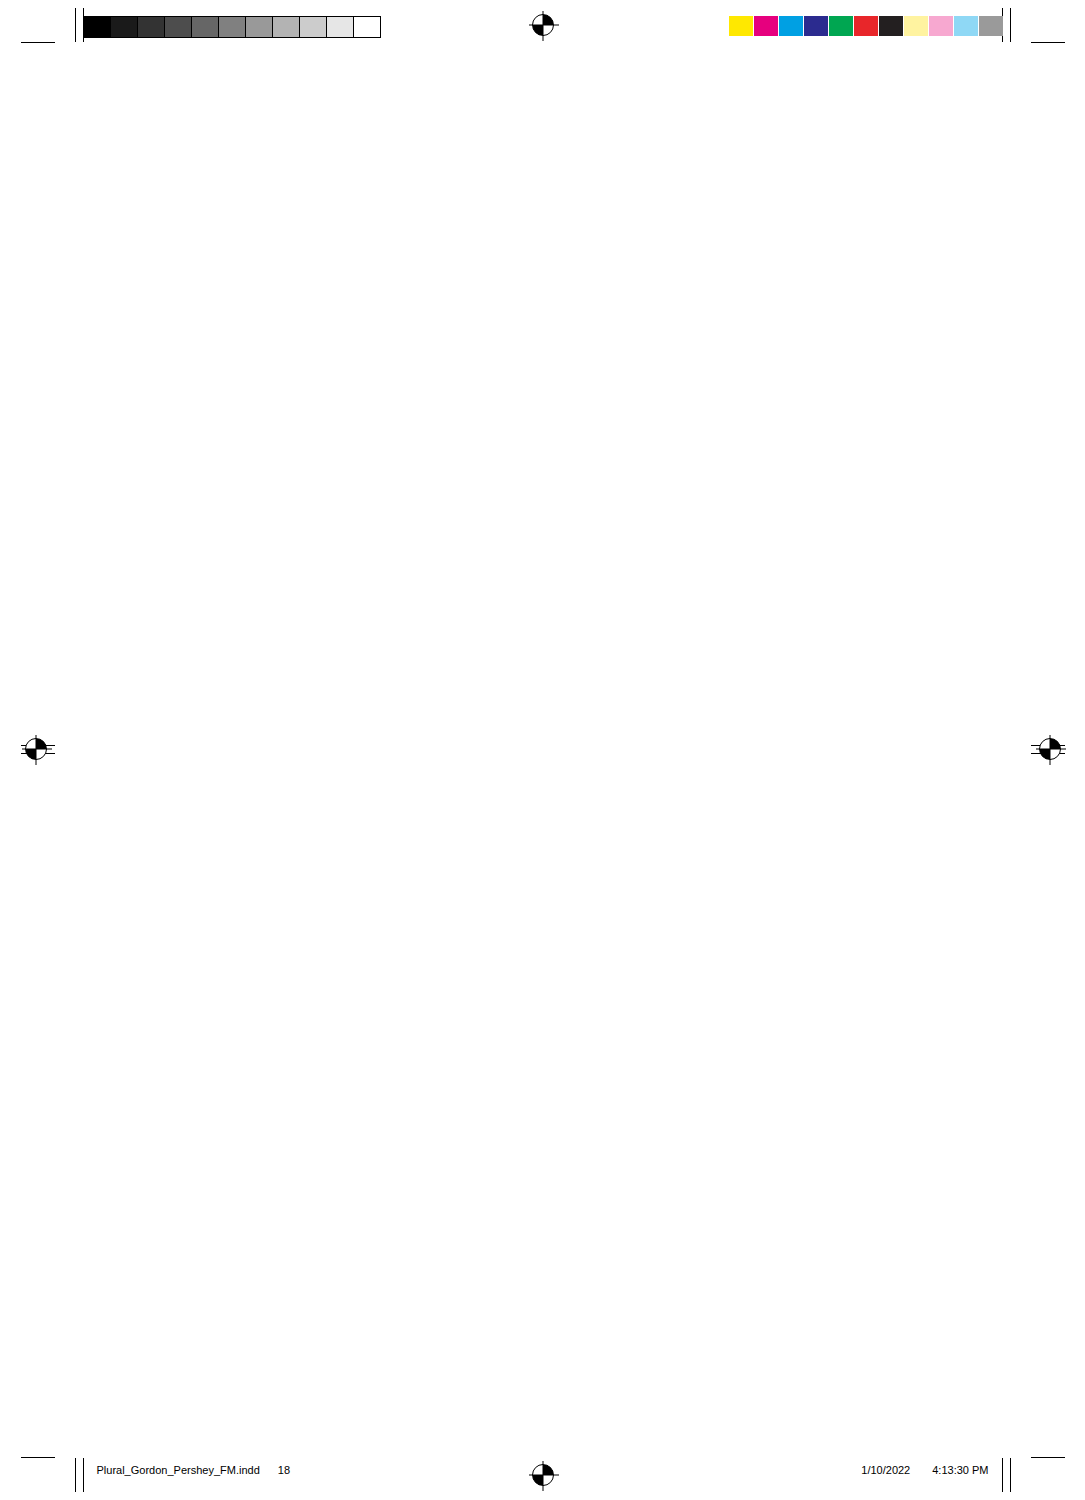Plural_Gordon_Pershey_FM.indd18 1/10/20224:13:30 PM